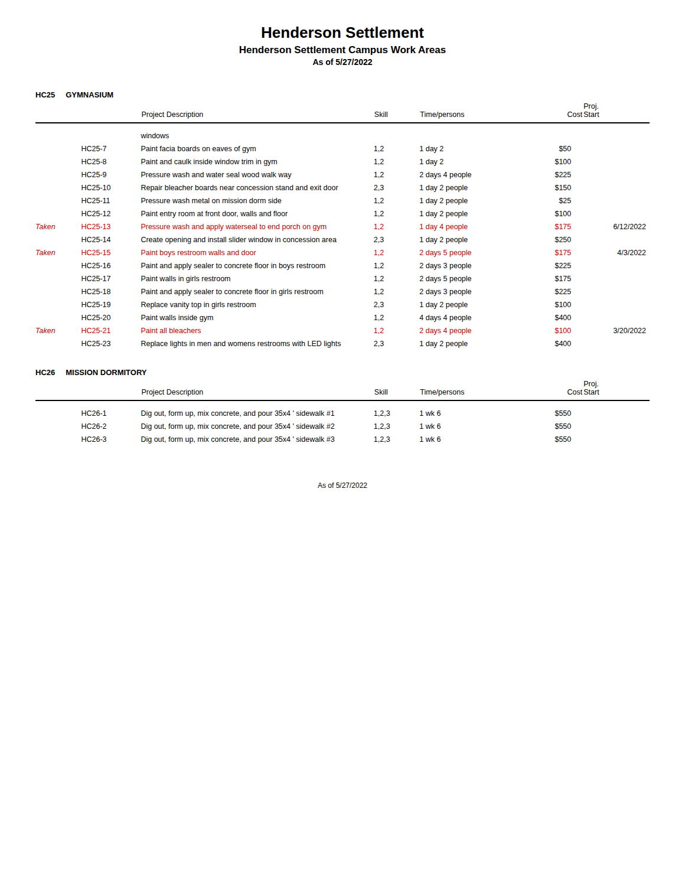Henderson Settlement
Henderson Settlement Campus Work Areas
As of 5/27/2022
HC25 GYMNASIUM
| | | Project Description | Skill | Time/persons | Cost | Proj. Start |
| --- | --- | --- | --- | --- | --- | --- |
| | | windows | | | | |
| | HC25-7 | Paint facia boards on eaves of gym | 1,2 | 1 day 2 | $50 | |
| | HC25-8 | Paint and caulk inside window trim in gym | 1,2 | 1 day 2 | $100 | |
| | HC25-9 | Pressure wash and water seal wood walk way | 1,2 | 2 days 4 people | $225 | |
| | HC25-10 | Repair bleacher boards near concession stand and exit door | 2,3 | 1 day 2 people | $150 | |
| | HC25-11 | Pressure wash metal on mission dorm side | 1,2 | 1 day 2 people | $25 | |
| | HC25-12 | Paint entry room at front door, walls and floor | 1,2 | 1 day 2 people | $100 | |
| Taken | HC25-13 | Pressure wash and apply waterseal to end porch on gym | 1,2 | 1 day 4 people | $175 | 6/12/2022 |
| | HC25-14 | Create opening and install slider window in concession area | 2,3 | 1 day 2 people | $250 | |
| Taken | HC25-15 | Paint boys restroom walls and door | 1,2 | 2 days 5 people | $175 | 4/3/2022 |
| | HC25-16 | Paint and apply sealer to concrete floor in boys restroom | 1,2 | 2 days 3 people | $225 | |
| | HC25-17 | Paint walls in girls restroom | 1,2 | 2 days 5 people | $175 | |
| | HC25-18 | Paint and apply sealer to concrete floor in girls restroom | 1,2 | 2 days 3 people | $225 | |
| | HC25-19 | Replace vanity top in girls restroom | 2,3 | 1 day 2 people | $100 | |
| | HC25-20 | Paint walls inside gym | 1,2 | 4 days 4 people | $400 | |
| Taken | HC25-21 | Paint all bleachers | 1,2 | 2 days 4 people | $100 | 3/20/2022 |
| | HC25-23 | Replace lights in men and womens restrooms with LED lights | 2,3 | 1 day 2 people | $400 | |
HC26 MISSION DORMITORY
| | | Project Description | Skill | Time/persons | Cost | Proj. Start |
| --- | --- | --- | --- | --- | --- | --- |
| | HC26-1 | Dig out, form up, mix concrete, and pour 35x4 ' sidewalk #1 | 1,2,3 | 1 wk 6 | $550 | |
| | HC26-2 | Dig out, form up, mix concrete, and pour 35x4 ' sidewalk #2 | 1,2,3 | 1 wk 6 | $550 | |
| | HC26-3 | Dig out, form up, mix concrete, and pour 35x4 ' sidewalk #3 | 1,2,3 | 1 wk 6 | $550 | |
As of 5/27/2022